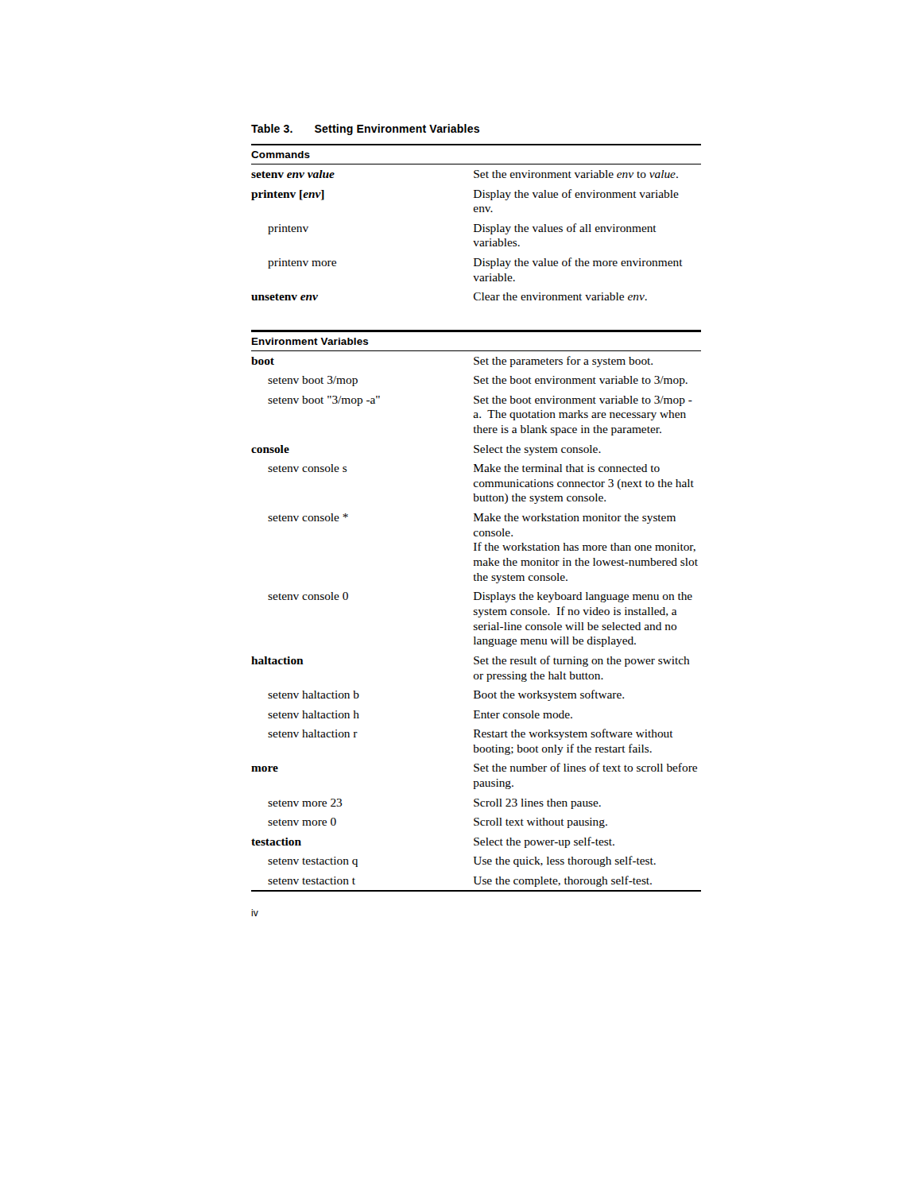Table 3. Setting Environment Variables
| Commands |
| --- |
| setenv env value | Set the environment variable env to value . |
| printenv [ env ] | Display the value of environment variable env. |
| printenv | Display the values of all environment variables. |
| printenv more | Display the value of the more environment variable. |
| unsetenv env | Clear the environment variable env . |
| Environment Variables |
| --- |
| boot | Set the parameters for a system boot. |
| setenv boot 3/mop | Set the boot environment variable to 3/mop. |
| setenv boot "3/mop -a" | Set the boot environment variable to 3/mop -a. The quotation marks are necessary when there is a blank space in the parameter. |
| console | Select the system console. |
| setenv console s | Make the terminal that is connected to communications connector 3 (next to the halt button) the system console. |
| setenv console * | Make the workstation monitor the system console. If the workstation has more than one monitor, make the monitor in the lowest-numbered slot the system console. |
| setenv console 0 | Displays the keyboard language menu on the system console. If no video is installed, a serial-line console will be selected and no language menu will be displayed. |
| haltaction | Set the result of turning on the power switch or pressing the halt button. |
| setenv haltaction b | Boot the worksystem software. |
| setenv haltaction h | Enter console mode. |
| setenv haltaction r | Restart the worksystem software without booting; boot only if the restart fails. |
| more | Set the number of lines of text to scroll before pausing. |
| setenv more 23 | Scroll 23 lines then pause. |
| setenv more 0 | Scroll text without pausing. |
| testaction | Select the power-up self-test. |
| setenv testaction q | Use the quick, less thorough self-test. |
| setenv testaction t | Use the complete, thorough self-test. |
iv